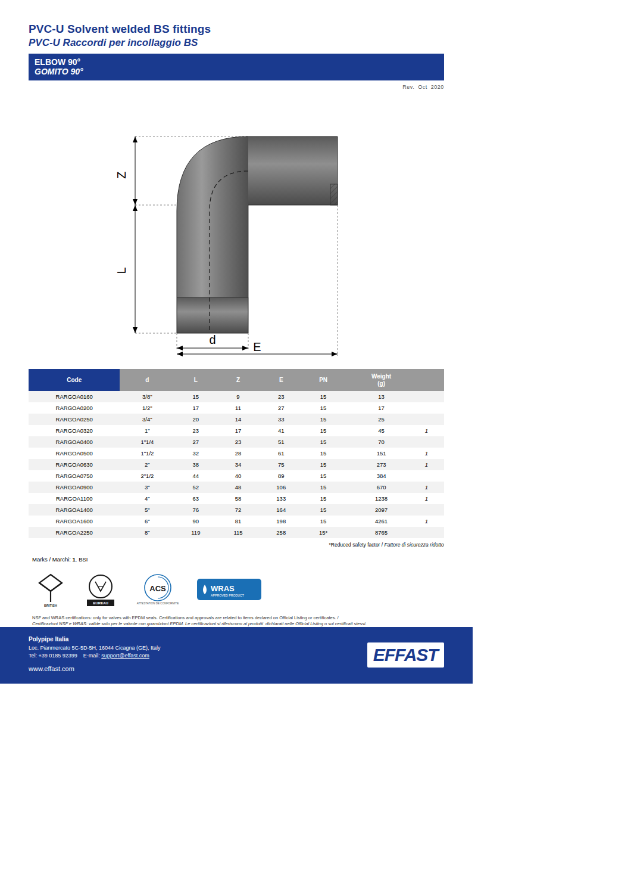PVC-U Solvent welded BS fittings
PVC-U Raccordi per incollaggio BS
ELBOW 90°
GOMITO 90°
Rev. Oct 2020
Z L d E
| Code | d | L | Z | E | PN | Weight (g) | |
| --- | --- | --- | --- | --- | --- | --- | --- |
| RARGOA0160 | 3/8" | 15 | 9 | 23 | 15 | 13 | |
| RARGOA0200 | 1/2" | 17 | 11 | 27 | 15 | 17 | |
| RARGOA0250 | 3/4" | 20 | 14 | 33 | 15 | 25 | |
| RARGOA0320 | 1" | 23 | 17 | 41 | 15 | 45 | 1 |
| RARGOA0400 | 1"1/4 | 27 | 23 | 51 | 15 | 70 | |
| RARGOA0500 | 1"1/2 | 32 | 28 | 61 | 15 | 151 | 1 |
| RARGOA0630 | 2" | 38 | 34 | 75 | 15 | 273 | 1 |
| RARGOA0750 | 2"1/2 | 44 | 40 | 89 | 15 | 384 | |
| RARGOA0900 | 3" | 52 | 48 | 106 | 15 | 670 | 1 |
| RARGOA1100 | 4" | 63 | 58 | 133 | 15 | 1238 | 1 |
| RARGOA1400 | 5" | 76 | 72 | 164 | 15 | 2097 | |
| RARGOA1600 | 6" | 90 | 81 | 198 | 15 | 4261 | 1 |
| RARGOA2250 | 8" | 119 | 115 | 258 | 15* | 8765 | |
*Reduced safety factor / Fattore di sicurezza ridotto
Marks / Marchi: 1. BSI
BRITISH BUREAU ACS ATTESTATION DE CONFORMITE WRAS APPROVED PRODUCT
NSF and WRAS certifications: only for valves with EPDM seals. Certifications and approvals are related to items declared on Official Listing or certificates. /
Certificazioni NSF e WRAS: valide solo per le valvole con guarnizioni EPDM. Le certificazioni si riferiscono ai prodotti dichiarati nelle Official Listing o sui certificati stessi.
Polypipe Italia
Loc. Pianmercato 5C-5D-5H, 16044 Cicagna (GE), Italy
Tel: +39 0185 92399 E-mail: support@effast.com
www.effast.com
EFFAST